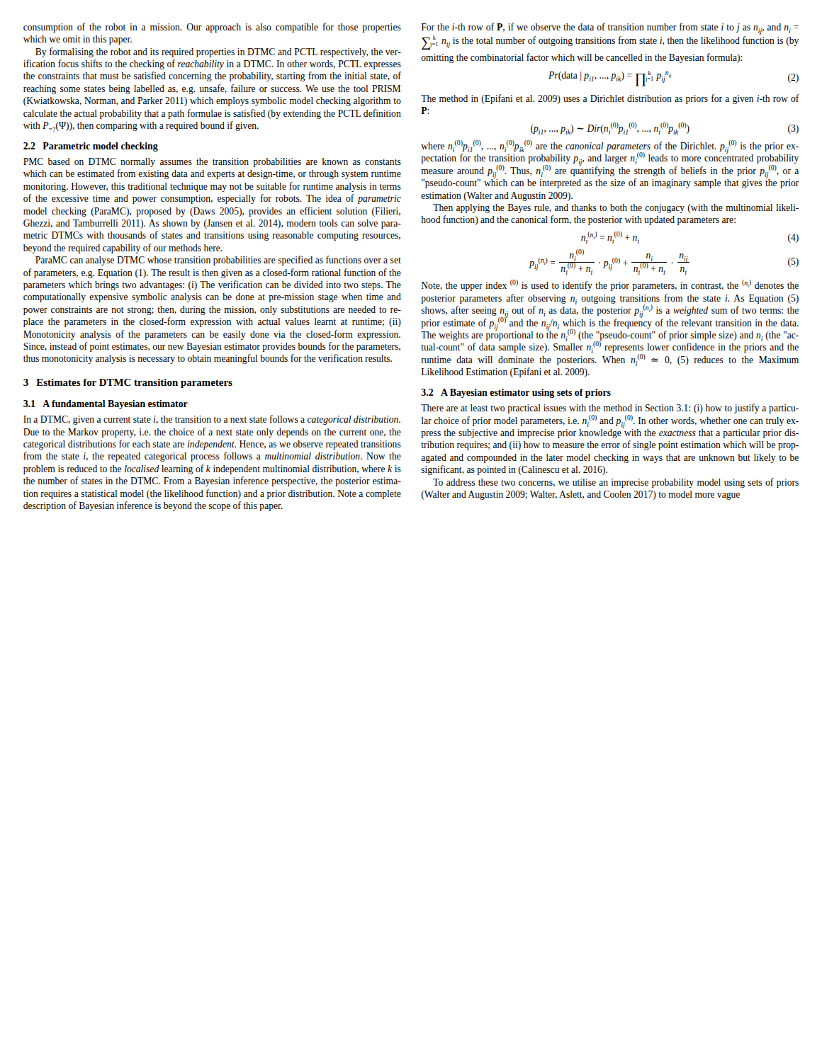consumption of the robot in a mission. Our approach is also compatible for those properties which we omit in this paper.
By formalising the robot and its required properties in DTMC and PCTL respectively, the verification focus shifts to the checking of reachability in a DTMC. In other words, PCTL expresses the constraints that must be satisfied concerning the probability, starting from the initial state, of reaching some states being labelled as, e.g. unsafe, failure or success. We use the tool PRISM (Kwiatkowska, Norman, and Parker 2011) which employs symbolic model checking algorithm to calculate the actual probability that a path formulae is satisfied (by extending the PCTL definition with P=?(Ψ)), then comparing with a required bound if given.
2.2 Parametric model checking
PMC based on DTMC normally assumes the transition probabilities are known as constants which can be estimated from existing data and experts at design-time, or through system runtime monitoring. However, this traditional technique may not be suitable for runtime analysis in terms of the excessive time and power consumption, especially for robots. The idea of parametric model checking (ParaMC), proposed by (Daws 2005), provides an efficient solution (Filieri, Ghezzi, and Tamburrelli 2011). As shown by (Jansen et al. 2014), modern tools can solve parametric DTMCs with thousands of states and transitions using reasonable computing resources, beyond the required capability of our methods here.
ParaMC can analyse DTMC whose transition probabilities are specified as functions over a set of parameters, e.g. Equation (1). The result is then given as a closed-form rational function of the parameters which brings two advantages: (i) The verification can be divided into two steps. The computationally expensive symbolic analysis can be done at pre-mission stage when time and power constraints are not strong; then, during the mission, only substitutions are needed to replace the parameters in the closed-form expression with actual values learnt at runtime; (ii) Monotonicity analysis of the parameters can be easily done via the closed-form expression. Since, instead of point estimates, our new Bayesian estimator provides bounds for the parameters, thus monotonicity analysis is necessary to obtain meaningful bounds for the verification results.
3 Estimates for DTMC transition parameters
3.1 A fundamental Bayesian estimator
In a DTMC, given a current state i, the transition to a next state follows a categorical distribution. Due to the Markov property, i.e. the choice of a next state only depends on the current one, the categorical distributions for each state are independent. Hence, as we observe repeated transitions from the state i, the repeated categorical process follows a multinomial distribution. Now the problem is reduced to the localised learning of k independent multinomial distribution, where k is the number of states in the DTMC. From a Bayesian inference perspective, the posterior estimation requires a statistical model (the likelihood function) and a prior distribution. Note a complete description of Bayesian inference is beyond the scope of this paper.
For the i-th row of P, if we observe the data of transition number from state i to j as nij, and ni = ∑kj=1 nij is the total number of outgoing transitions from state i, then the likelihood function is (by omitting the combinatorial factor which will be cancelled in the Bayesian formula):
Pr(data | pi1, ..., pik) = ∏kj=1 pijnij (2)
The method in (Epifani et al. 2009) uses a Dirichlet distribution as priors for a given i-th row of P:
(pi1, ..., pik) ∼ Dir(ni(0)pi1(0), ..., ni(0)pik(0)) (3)
where ni(0)pi1(0), ..., ni(0)pik(0) are the canonical parameters of the Dirichlet. pij(0) is the prior expectation for the transition probability pij, and larger ni(0) leads to more concentrated probability measure around pij(0). Thus, ni(0) are quantifying the strength of beliefs in the prior pij(0), or a "pseudo-count" which can be interpreted as the size of an imaginary sample that gives the prior estimation (Walter and Augustin 2009).
Then applying the Bayes rule, and thanks to both the conjugacy (with the multinomial likelihood function) and the canonical form, the posterior with updated parameters are:
ni(ni) = ni(0) + ni (4) pij(ni) = ni(0) ni(0) + ni · pij(0) + ni ni(0) + ni · nij ni (5)
Note, the upper index (0) is used to identify the prior parameters, in contrast, the (ni) denotes the posterior parameters after observing ni outgoing transitions from the state i. As Equation (5) shows, after seeing nij out of ni as data, the posterior pij(ni) is a weighted sum of two terms: the prior estimate of pij(0) and the nij/ni which is the frequency of the relevant transition in the data. The weights are proportional to the ni(0) (the "pseudo-count" of prior simple size) and ni (the "actual-count" of data sample size). Smaller ni(0) represents lower confidence in the priors and the runtime data will dominate the posteriors. When ni(0) ≃ 0, (5) reduces to the Maximum Likelihood Estimation (Epifani et al. 2009).
3.2 A Bayesian estimator using sets of priors
There are at least two practical issues with the method in Section 3.1: (i) how to justify a particular choice of prior model parameters, i.e. ni(0) and pij(0). In other words, whether one can truly express the subjective and imprecise prior knowledge with the exactness that a particular prior distribution requires; and (ii) how to measure the error of single point estimation which will be propagated and compounded in the later model checking in ways that are unknown but likely to be significant, as pointed in (Calinescu et al. 2016).
To address these two concerns, we utilise an imprecise probability model using sets of priors (Walter and Augustin 2009; Walter, Aslett, and Coolen 2017) to model more vague